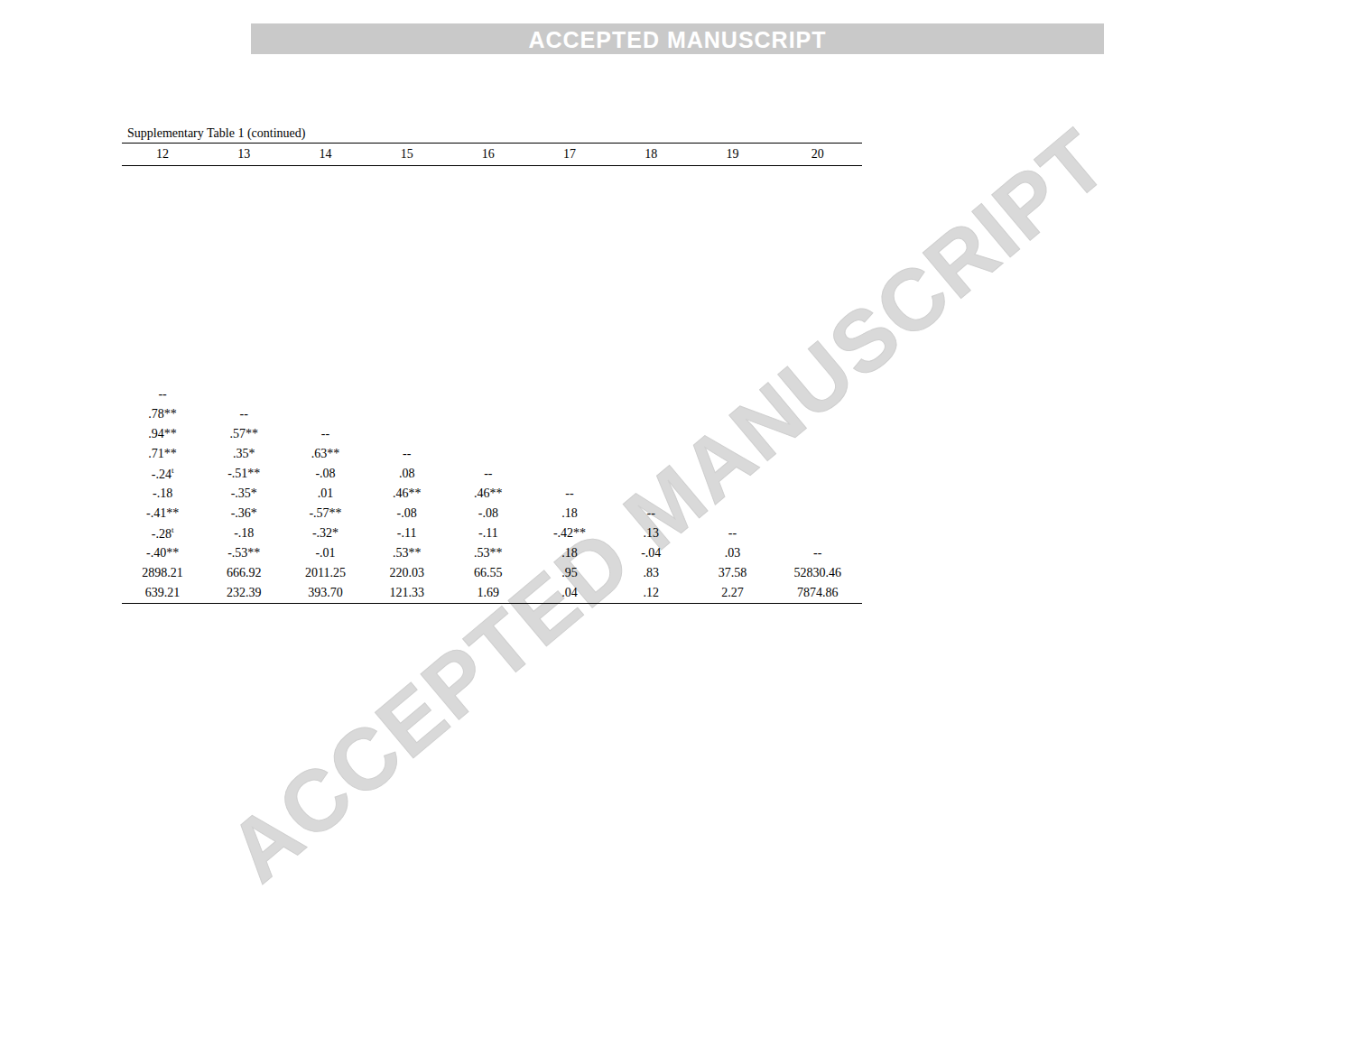ACCEPTED MANUSCRIPT
ACCEPTED MANUSCRIPT
Supplementary Table 1 (continued)
| 12 | 13 | 14 | 15 | 16 | 17 | 18 | 19 | 20 |
| --- | --- | --- | --- | --- | --- | --- | --- | --- |
| -- | | | | | | | | |
| .78** | -- | | | | | | | |
| .94** | .57** | -- | | | | | | |
| .71** | .35* | .63** | -- | | | | | |
| -.24 t | -.51** | -.08 | .08 | -- | | | | |
| -.18 | -.35* | .01 | .46** | .46** | -- | | | |
| -.41** | -.36* | -.57** | -.08 | -.08 | .18 | -- | | |
| -.28 t | -.18 | -.32* | -.11 | -.11 | -.42** | .13 | -- | |
| -.40** | -.53** | -.01 | .53** | .53** | .18 | -.04 | .03 | -- |
| 2898.21 | 666.92 | 2011.25 | 220.03 | 66.55 | .95 | .83 | 37.58 | 52830.46 |
| 639.21 | 232.39 | 393.70 | 121.33 | 1.69 | .04 | .12 | 2.27 | 7874.86 |